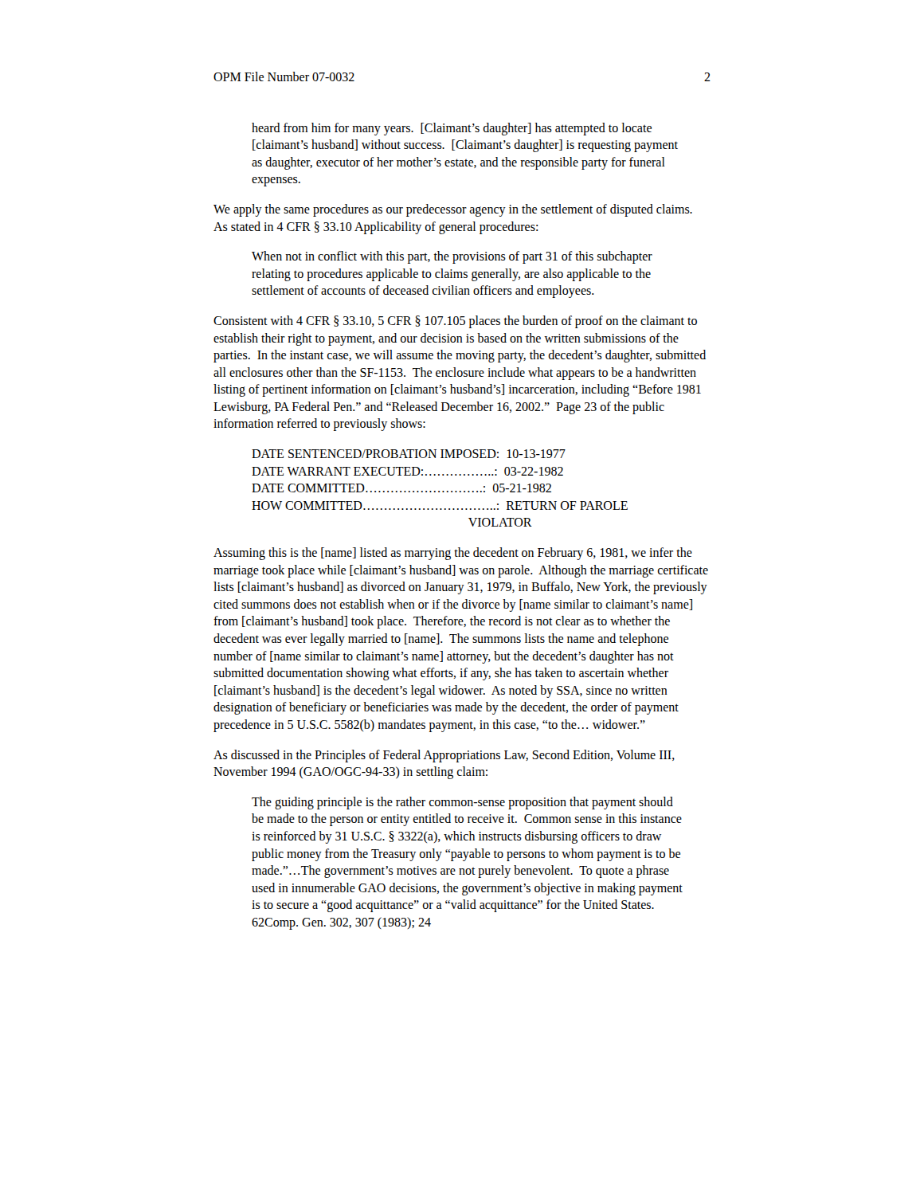OPM File Number 07-0032 2
heard from him for many years. [Claimant’s daughter] has attempted to locate [claimant’s husband] without success. [Claimant’s daughter] is requesting payment as daughter, executor of her mother’s estate, and the responsible party for funeral expenses.
We apply the same procedures as our predecessor agency in the settlement of disputed claims. As stated in 4 CFR § 33.10 Applicability of general procedures:
When not in conflict with this part, the provisions of part 31 of this subchapter relating to procedures applicable to claims generally, are also applicable to the settlement of accounts of deceased civilian officers and employees.
Consistent with 4 CFR § 33.10, 5 CFR § 107.105 places the burden of proof on the claimant to establish their right to payment, and our decision is based on the written submissions of the parties. In the instant case, we will assume the moving party, the decedent’s daughter, submitted all enclosures other than the SF-1153. The enclosure include what appears to be a handwritten listing of pertinent information on [claimant’s husband’s] incarceration, including “Before 1981 Lewisburg, PA Federal Pen.” and “Released December 16, 2002.” Page 23 of the public information referred to previously shows:
DATE SENTENCED/PROBATION IMPOSED: 10-13-1977 DATE WARRANT EXECUTED:……………..: 03-22-1982 DATE COMMITTED……………………….: 05-21-1982 HOW COMMITTED…………………………..: RETURN OF PAROLE VIOLATOR
Assuming this is the [name] listed as marrying the decedent on February 6, 1981, we infer the marriage took place while [claimant’s husband] was on parole. Although the marriage certificate lists [claimant’s husband] as divorced on January 31, 1979, in Buffalo, New York, the previously cited summons does not establish when or if the divorce by [name similar to claimant’s name] from [claimant’s husband] took place. Therefore, the record is not clear as to whether the decedent was ever legally married to [name]. The summons lists the name and telephone number of [name similar to claimant’s name] attorney, but the decedent’s daughter has not submitted documentation showing what efforts, if any, she has taken to ascertain whether [claimant’s husband] is the decedent’s legal widower. As noted by SSA, since no written designation of beneficiary or beneficiaries was made by the decedent, the order of payment precedence in 5 U.S.C. 5582(b) mandates payment, in this case, “to the… widower.”
As discussed in the Principles of Federal Appropriations Law, Second Edition, Volume III, November 1994 (GAO/OGC-94-33) in settling claim:
The guiding principle is the rather common-sense proposition that payment should be made to the person or entity entitled to receive it. Common sense in this instance is reinforced by 31 U.S.C. § 3322(a), which instructs disbursing officers to draw public money from the Treasury only “payable to persons to whom payment is to be made.”…The government’s motives are not purely benevolent. To quote a phrase used in innumerable GAO decisions, the government’s objective in making payment is to secure a “good acquittance” or a “valid acquittance” for the United States. 62Comp. Gen. 302, 307 (1983); 24